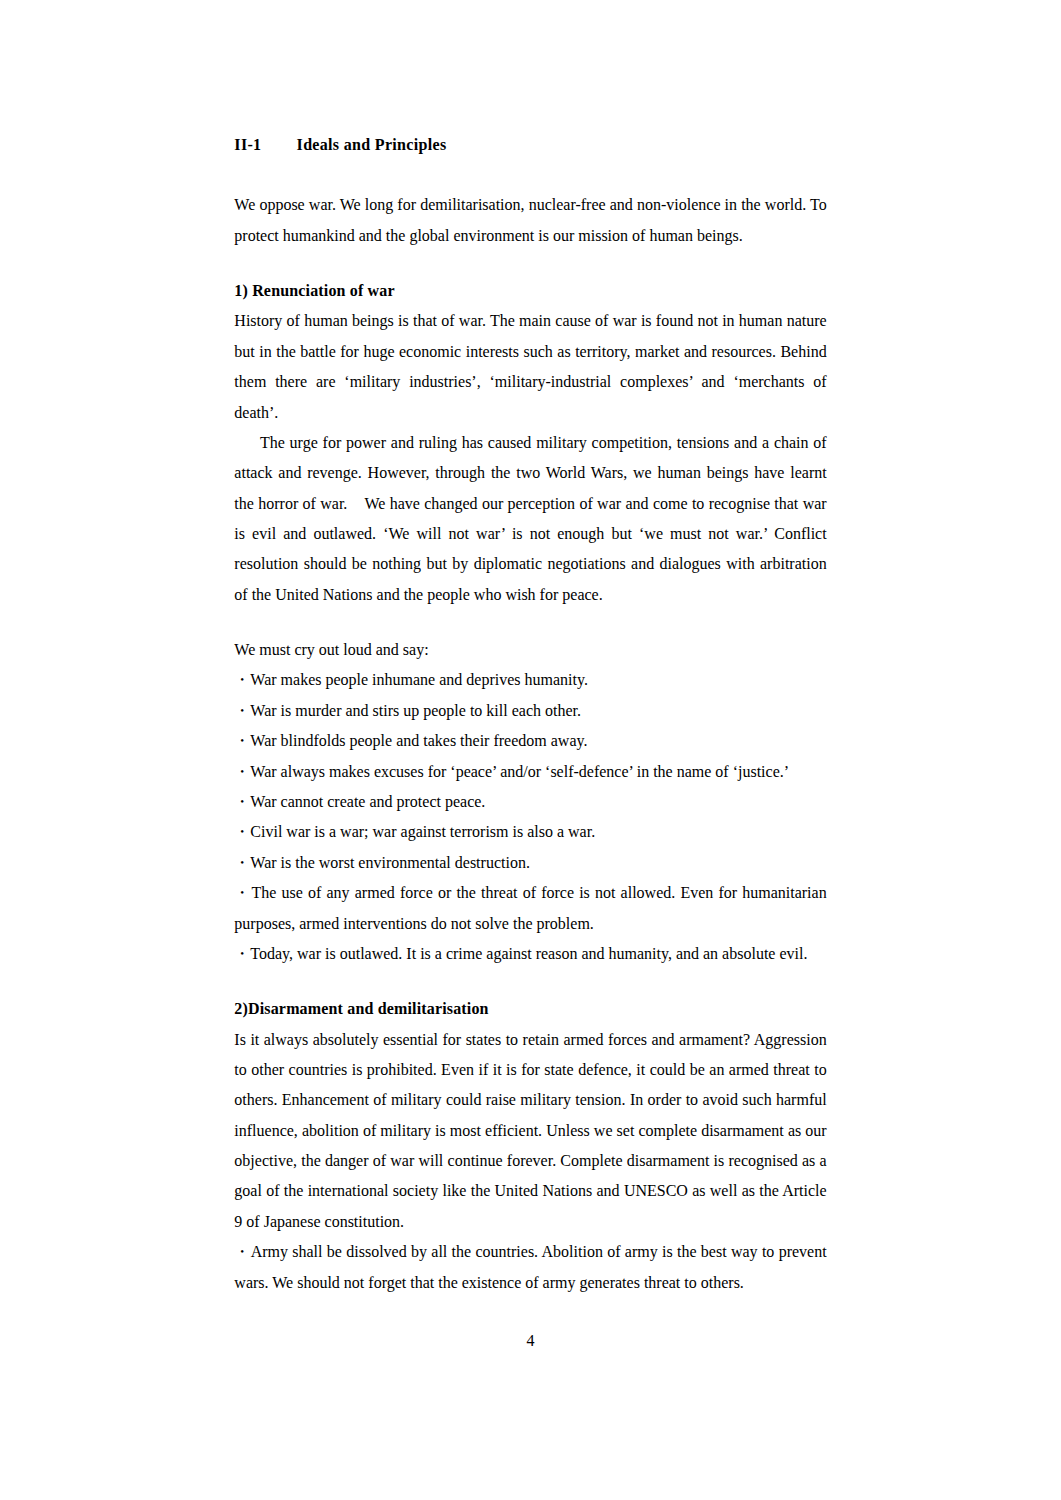II-1 Ideals and Principles
We oppose war. We long for demilitarisation, nuclear-free and non-violence in the world. To protect humankind and the global environment is our mission of human beings.
1) Renunciation of war
History of human beings is that of war. The main cause of war is found not in human nature but in the battle for huge economic interests such as territory, market and resources. Behind them there are ‘military industries’, ‘military-industrial complexes’ and ‘merchants of death’.
The urge for power and ruling has caused military competition, tensions and a chain of attack and revenge. However, through the two World Wars, we human beings have learnt the horror of war. We have changed our perception of war and come to recognise that war is evil and outlawed. ‘We will not war’ is not enough but ‘we must not war.’ Conflict resolution should be nothing but by diplomatic negotiations and dialogues with arbitration of the United Nations and the people who wish for peace.
We must cry out loud and say:
・War makes people inhumane and deprives humanity.
・War is murder and stirs up people to kill each other.
・War blindfolds people and takes their freedom away.
・War always makes excuses for ‘peace’ and/or ‘self-defence’ in the name of ‘justice.’
・War cannot create and protect peace.
・Civil war is a war; war against terrorism is also a war.
・War is the worst environmental destruction.
・The use of any armed force or the threat of force is not allowed. Even for humanitarian purposes, armed interventions do not solve the problem.
・Today, war is outlawed. It is a crime against reason and humanity, and an absolute evil.
2) Disarmament and demilitarisation
Is it always absolutely essential for states to retain armed forces and armament? Aggression to other countries is prohibited. Even if it is for state defence, it could be an armed threat to others. Enhancement of military could raise military tension. In order to avoid such harmful influence, abolition of military is most efficient. Unless we set complete disarmament as our objective, the danger of war will continue forever. Complete disarmament is recognised as a goal of the international society like the United Nations and UNESCO as well as the Article 9 of Japanese constitution.
・Army shall be dissolved by all the countries. Abolition of army is the best way to prevent wars. We should not forget that the existence of army generates threat to others.
4